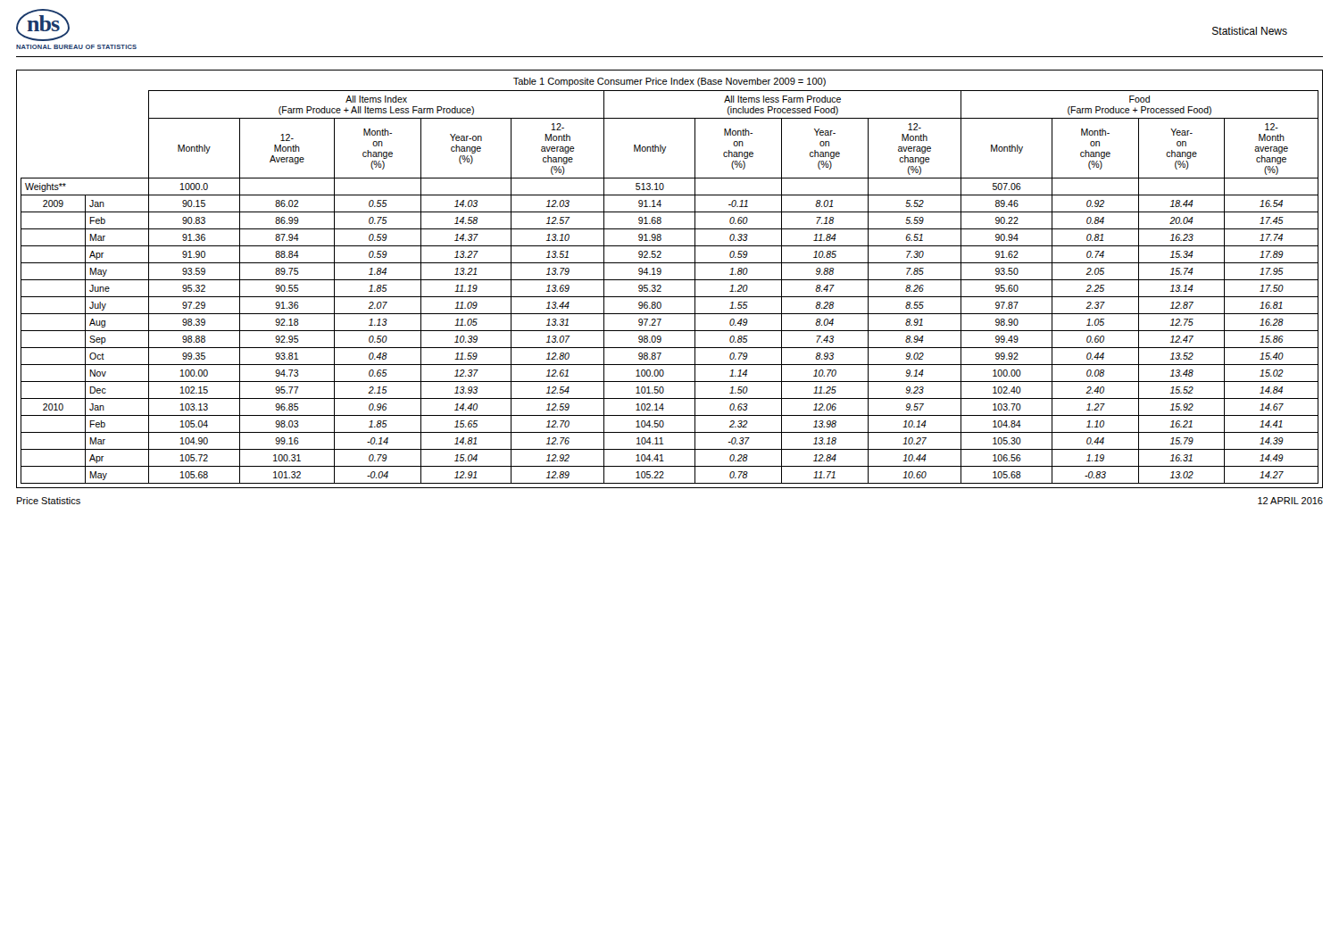nbs
NATIONAL BUREAU OF STATISTICS
Statistical News
Table 1 Composite Consumer Price Index (Base November 2009 = 100)
| | All Items Index (Farm Produce + All Items Less Farm Produce) | All Items less Farm Produce (includes Processed Food) | Food (Farm Produce + Processed Food) |
| --- | --- | --- | --- |
| Monthly | 12- Month Average | Month- on change (%) | Year-on change (%) | 12- Month average change (%) | Monthly | Month- on change (%) | Year- on change (%) | 12- Month average change (%) | Monthly | Month- on change (%) | Year- on change (%) | 12- Month average change (%) |
| Weights** | 1000.0 | | | | | 513.10 | | | | 507.06 | | | |
| 2009 | Jan | 90.15 | 86.02 | 0.55 | 14.03 | 12.03 | 91.14 | -0.11 | 8.01 | 5.52 | 89.46 | 0.92 | 18.44 | 16.54 |
| | Feb | 90.83 | 86.99 | 0.75 | 14.58 | 12.57 | 91.68 | 0.60 | 7.18 | 5.59 | 90.22 | 0.84 | 20.04 | 17.45 |
| | Mar | 91.36 | 87.94 | 0.59 | 14.37 | 13.10 | 91.98 | 0.33 | 11.84 | 6.51 | 90.94 | 0.81 | 16.23 | 17.74 |
| | Apr | 91.90 | 88.84 | 0.59 | 13.27 | 13.51 | 92.52 | 0.59 | 10.85 | 7.30 | 91.62 | 0.74 | 15.34 | 17.89 |
| | May | 93.59 | 89.75 | 1.84 | 13.21 | 13.79 | 94.19 | 1.80 | 9.88 | 7.85 | 93.50 | 2.05 | 15.74 | 17.95 |
| | June | 95.32 | 90.55 | 1.85 | 11.19 | 13.69 | 95.32 | 1.20 | 8.47 | 8.26 | 95.60 | 2.25 | 13.14 | 17.50 |
| | July | 97.29 | 91.36 | 2.07 | 11.09 | 13.44 | 96.80 | 1.55 | 8.28 | 8.55 | 97.87 | 2.37 | 12.87 | 16.81 |
| | Aug | 98.39 | 92.18 | 1.13 | 11.05 | 13.31 | 97.27 | 0.49 | 8.04 | 8.91 | 98.90 | 1.05 | 12.75 | 16.28 |
| | Sep | 98.88 | 92.95 | 0.50 | 10.39 | 13.07 | 98.09 | 0.85 | 7.43 | 8.94 | 99.49 | 0.60 | 12.47 | 15.86 |
| | Oct | 99.35 | 93.81 | 0.48 | 11.59 | 12.80 | 98.87 | 0.79 | 8.93 | 9.02 | 99.92 | 0.44 | 13.52 | 15.40 |
| | Nov | 100.00 | 94.73 | 0.65 | 12.37 | 12.61 | 100.00 | 1.14 | 10.70 | 9.14 | 100.00 | 0.08 | 13.48 | 15.02 |
| | Dec | 102.15 | 95.77 | 2.15 | 13.93 | 12.54 | 101.50 | 1.50 | 11.25 | 9.23 | 102.40 | 2.40 | 15.52 | 14.84 |
| 2010 | Jan | 103.13 | 96.85 | 0.96 | 14.40 | 12.59 | 102.14 | 0.63 | 12.06 | 9.57 | 103.70 | 1.27 | 15.92 | 14.67 |
| | Feb | 105.04 | 98.03 | 1.85 | 15.65 | 12.70 | 104.50 | 2.32 | 13.98 | 10.14 | 104.84 | 1.10 | 16.21 | 14.41 |
| | Mar | 104.90 | 99.16 | -0.14 | 14.81 | 12.76 | 104.11 | -0.37 | 13.18 | 10.27 | 105.30 | 0.44 | 15.79 | 14.39 |
| | Apr | 105.72 | 100.31 | 0.79 | 15.04 | 12.92 | 104.41 | 0.28 | 12.84 | 10.44 | 106.56 | 1.19 | 16.31 | 14.49 |
| | May | 105.68 | 101.32 | -0.04 | 12.91 | 12.89 | 105.22 | 0.78 | 11.71 | 10.60 | 105.68 | -0.83 | 13.02 | 14.27 |
Price Statistics
12 APRIL 2016